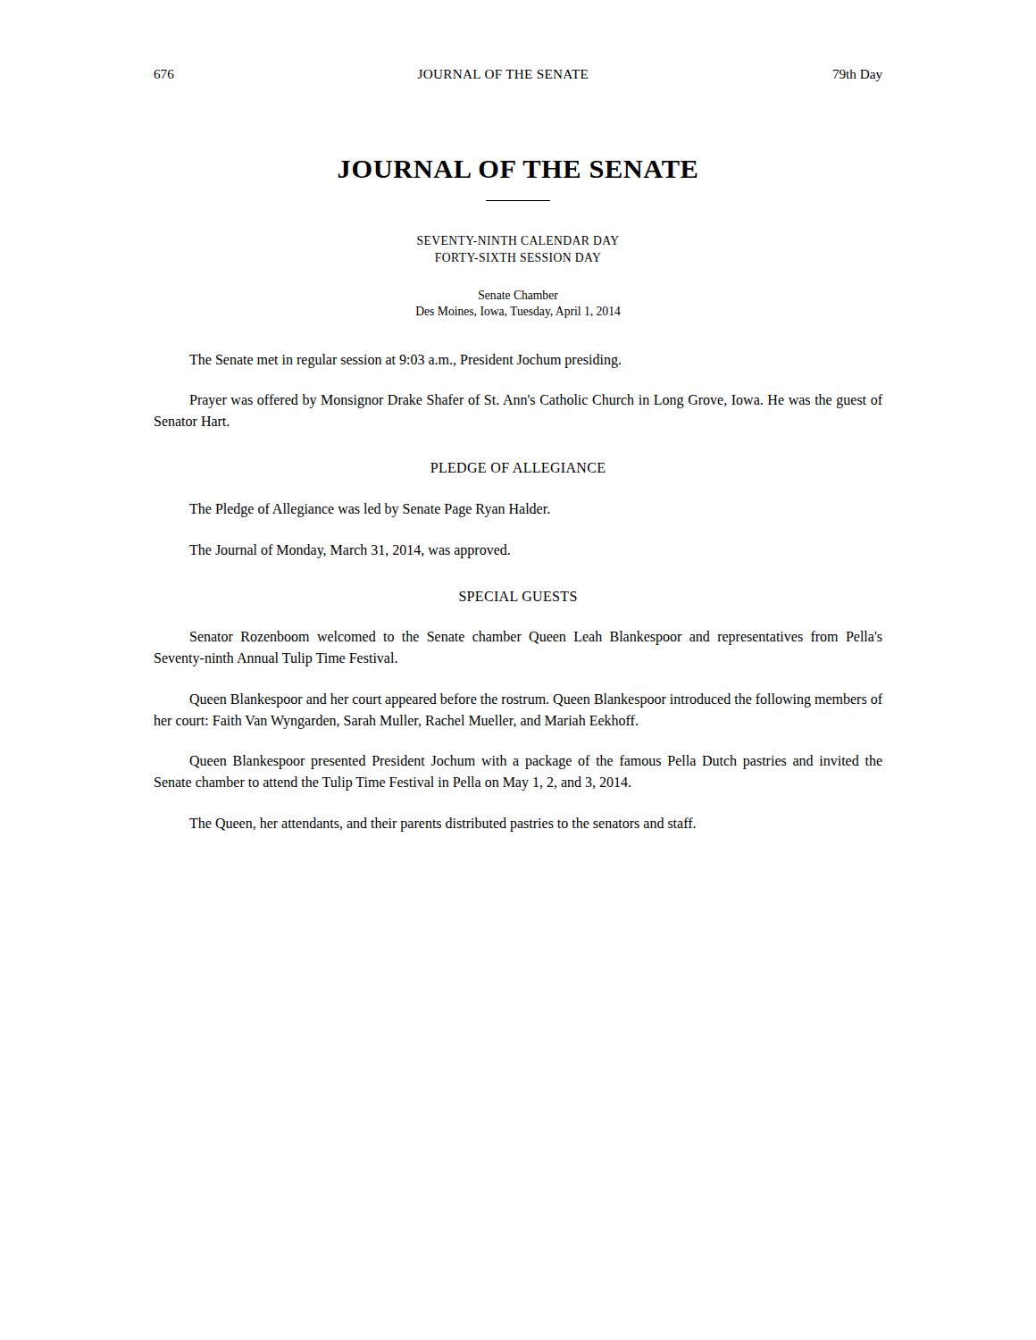676 JOURNAL OF THE SENATE 79th Day
JOURNAL OF THE SENATE
SEVENTY-NINTH CALENDAR DAY
FORTY-SIXTH SESSION DAY
Senate Chamber
Des Moines, Iowa, Tuesday, April 1, 2014
The Senate met in regular session at 9:03 a.m., President Jochum presiding.
Prayer was offered by Monsignor Drake Shafer of St. Ann's Catholic Church in Long Grove, Iowa. He was the guest of Senator Hart.
PLEDGE OF ALLEGIANCE
The Pledge of Allegiance was led by Senate Page Ryan Halder.
The Journal of Monday, March 31, 2014, was approved.
SPECIAL GUESTS
Senator Rozenboom welcomed to the Senate chamber Queen Leah Blankespoor and representatives from Pella's Seventy-ninth Annual Tulip Time Festival.
Queen Blankespoor and her court appeared before the rostrum. Queen Blankespoor introduced the following members of her court: Faith Van Wyngarden, Sarah Muller, Rachel Mueller, and Mariah Eekhoff.
Queen Blankespoor presented President Jochum with a package of the famous Pella Dutch pastries and invited the Senate chamber to attend the Tulip Time Festival in Pella on May 1, 2, and 3, 2014.
The Queen, her attendants, and their parents distributed pastries to the senators and staff.